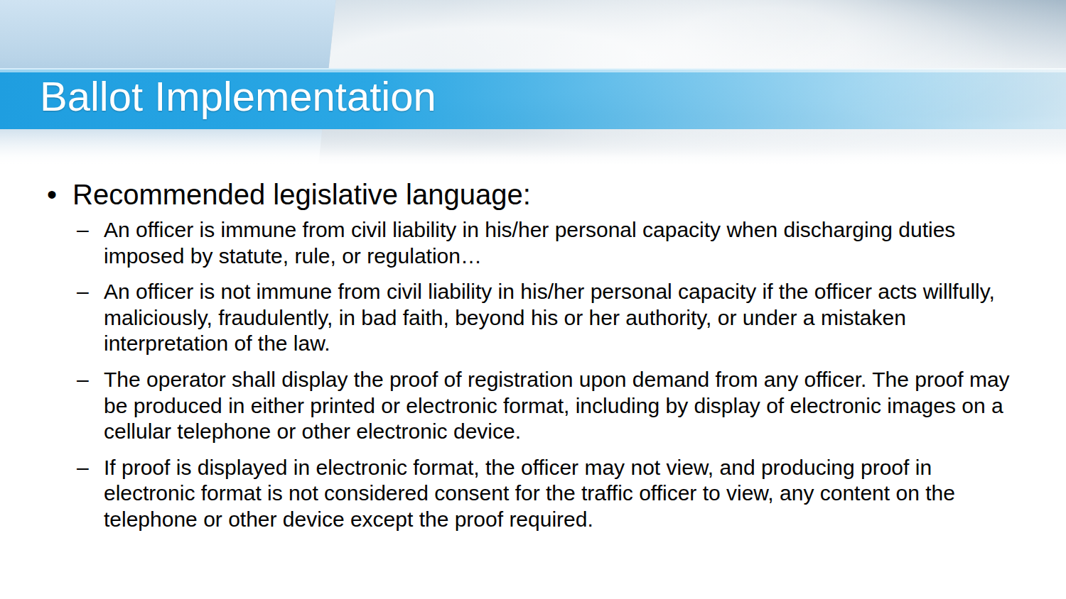Ballot Implementation
Recommended legislative language:
An officer is immune from civil liability in his/her personal capacity when discharging duties imposed by statute, rule, or regulation…
An officer is not immune from civil liability in his/her personal capacity if the officer acts willfully, maliciously, fraudulently, in bad faith, beyond his or her authority, or under a mistaken interpretation of the law.
The operator shall display the proof of registration upon demand from any officer. The proof may be produced in either printed or electronic format, including by display of electronic images on a cellular telephone or other electronic device.
If proof is displayed in electronic format, the officer may not view, and producing proof in electronic format is not considered consent for the traffic officer to view, any content on the telephone or other device except the proof required.